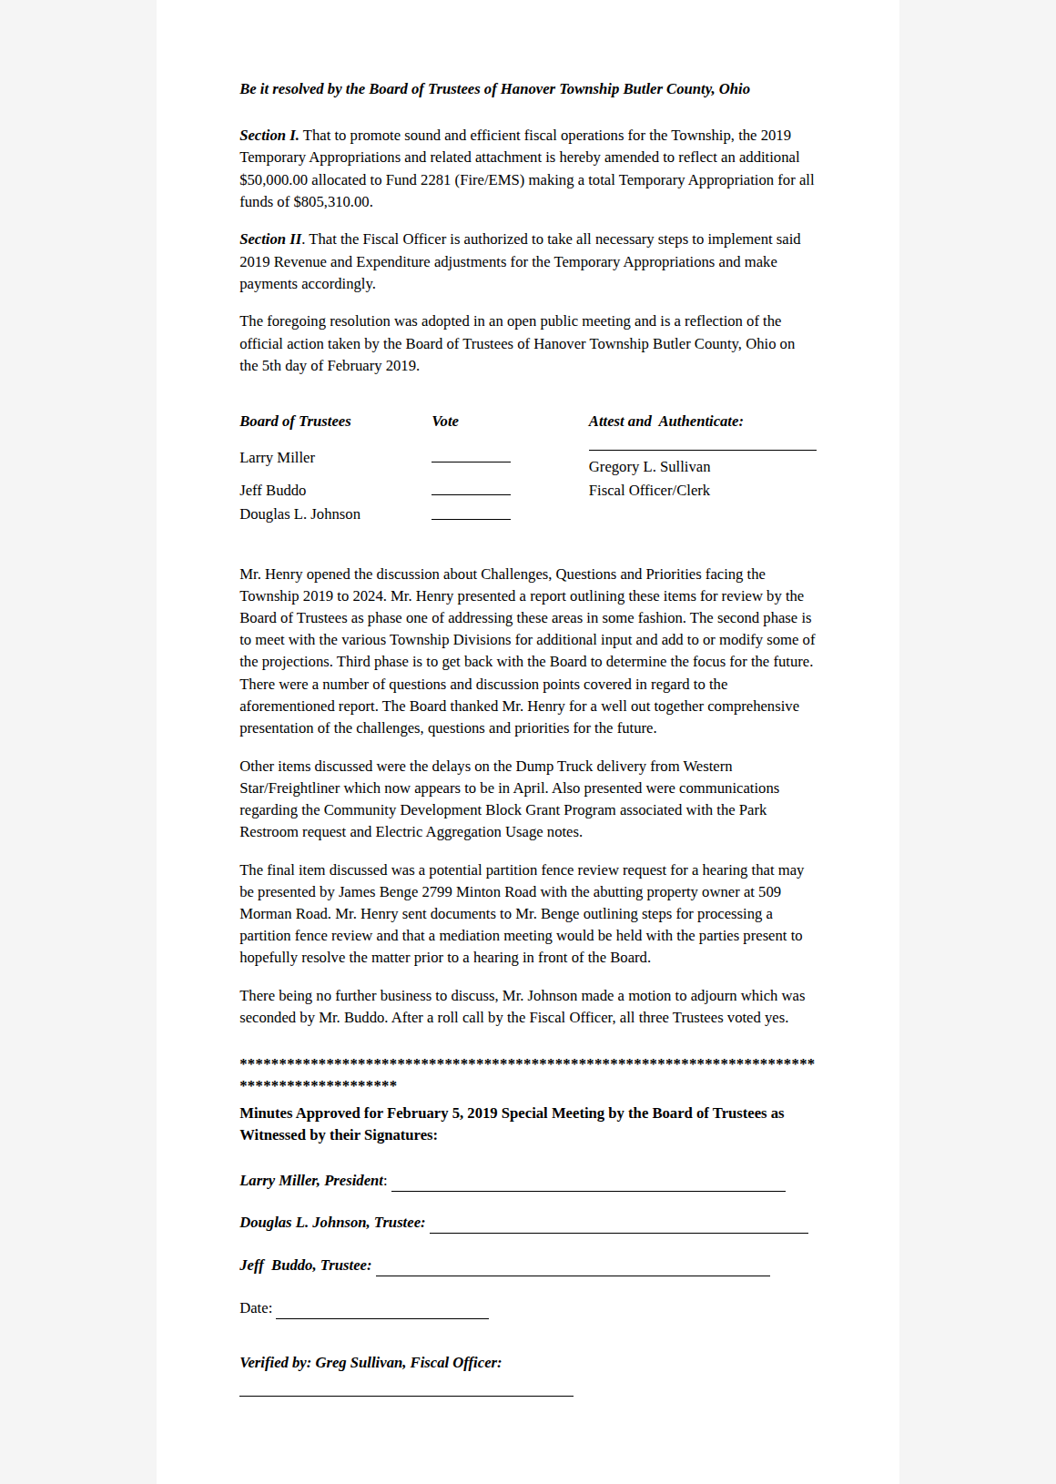Be it resolved by the Board of Trustees of Hanover Township Butler County, Ohio
Section I. That to promote sound and efficient fiscal operations for the Township, the 2019 Temporary Appropriations and related attachment is hereby amended to reflect an additional $50,000.00 allocated to Fund 2281 (Fire/EMS) making a total Temporary Appropriation for all funds of $805,310.00.
Section II. That the Fiscal Officer is authorized to take all necessary steps to implement said 2019 Revenue and Expenditure adjustments for the Temporary Appropriations and make payments accordingly.
The foregoing resolution was adopted in an open public meeting and is a reflection of the official action taken by the Board of Trustees of Hanover Township Butler County, Ohio on the 5th day of February 2019.
| Board of Trustees | Vote | Attest and Authenticate: |
| --- | --- | --- |
| Larry Miller | | Gregory L. Sullivan |
| Jeff Buddo | | Fiscal Officer/Clerk |
| Douglas L. Johnson | | |
Mr. Henry opened the discussion about Challenges, Questions and Priorities facing the Township 2019 to 2024. Mr. Henry presented a report outlining these items for review by the Board of Trustees as phase one of addressing these areas in some fashion. The second phase is to meet with the various Township Divisions for additional input and add to or modify some of the projections. Third phase is to get back with the Board to determine the focus for the future. There were a number of questions and discussion points covered in regard to the aforementioned report. The Board thanked Mr. Henry for a well out together comprehensive presentation of the challenges, questions and priorities for the future.
Other items discussed were the delays on the Dump Truck delivery from Western Star/Freightliner which now appears to be in April. Also presented were communications regarding the Community Development Block Grant Program associated with the Park Restroom request and Electric Aggregation Usage notes.
The final item discussed was a potential partition fence review request for a hearing that may be presented by James Benge 2799 Minton Road with the abutting property owner at 509 Morman Road. Mr. Henry sent documents to Mr. Benge outlining steps for processing a partition fence review and that a mediation meeting would be held with the parties present to hopefully resolve the matter prior to a hearing in front of the Board.
There being no further business to discuss, Mr. Johnson made a motion to adjourn which was seconded by Mr. Buddo. After a roll call by the Fiscal Officer, all three Trustees voted yes.
*********************************************************************************************
Minutes Approved for February 5, 2019 Special Meeting by the Board of Trustees as Witnessed by their Signatures:
Larry Miller, President:
Douglas L. Johnson, Trustee:
Jeff Buddo, Trustee:
Date:
Verified by: Greg Sullivan, Fiscal Officer: